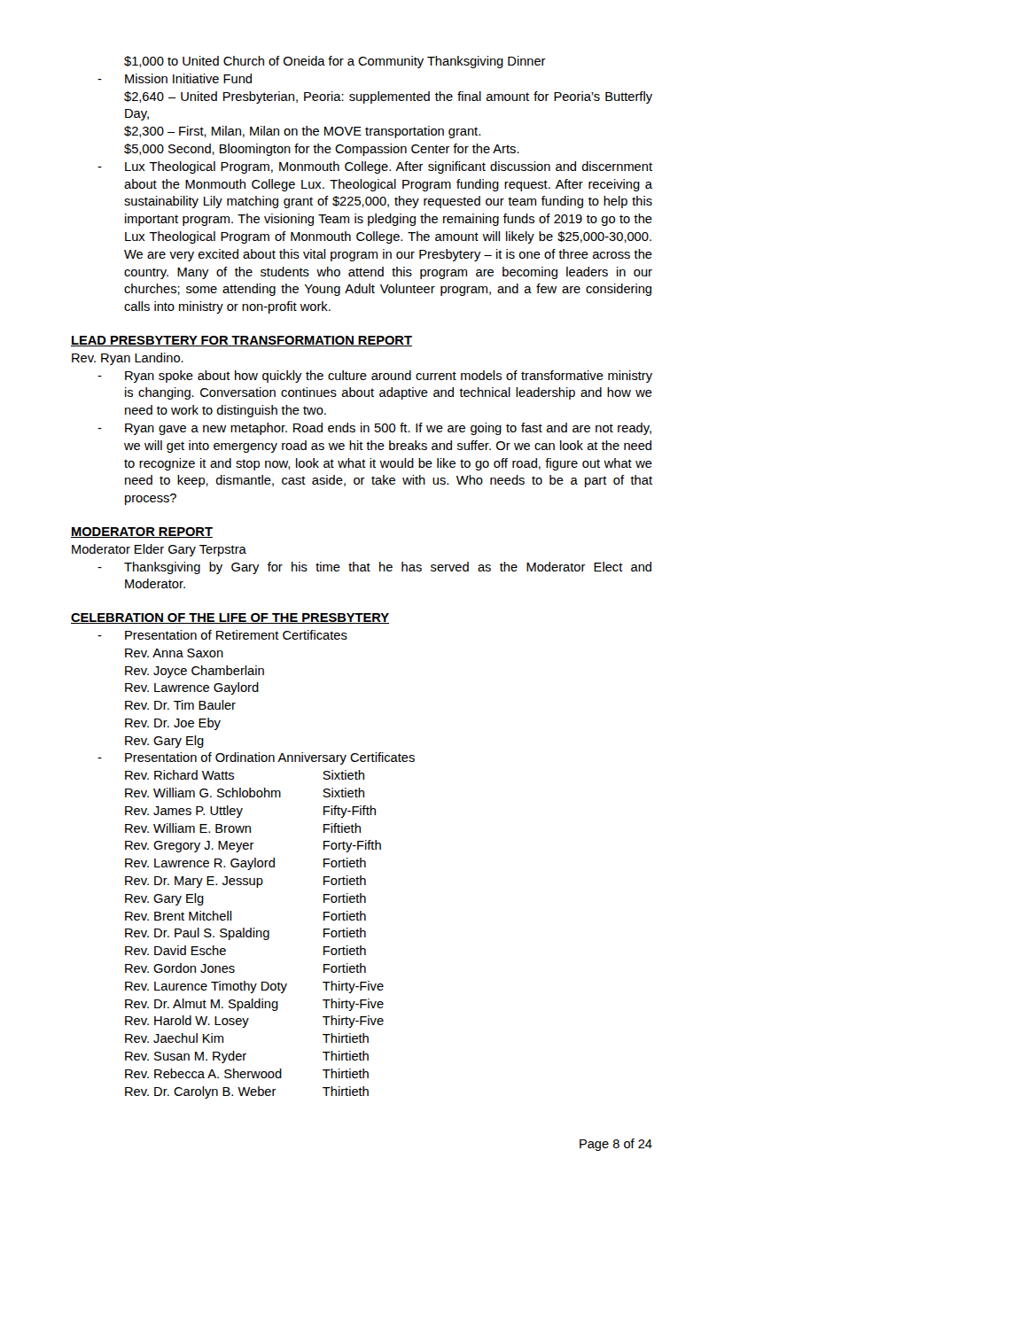$1,000 to United Church of Oneida for a Community Thanksgiving Dinner
-
Mission Initiative Fund
$2,640 – United Presbyterian, Peoria: supplemented the final amount for Peoria’s Butterfly Day,
$2,300 – First, Milan, Milan on the MOVE transportation grant.
$5,000 Second, Bloomington for the Compassion Center for the Arts.
-
Lux Theological Program, Monmouth College. After significant discussion and discernment about the Monmouth College Lux. Theological Program funding request. After receiving a sustainability Lily matching grant of $225,000, they requested our team funding to help this important program. The visioning Team is pledging the remaining funds of 2019 to go to the Lux Theological Program of Monmouth College. The amount will likely be $25,000-30,000. We are very excited about this vital program in our Presbytery – it is one of three across the country. Many of the students who attend this program are becoming leaders in our churches; some attending the Young Adult Volunteer program, and a few are considering calls into ministry or non-profit work.
Lead Presbytery for Transformation Report
Rev. Ryan Landino.
-
Ryan spoke about how quickly the culture around current models of transformative ministry is changing. Conversation continues about adaptive and technical leadership and how we need to work to distinguish the two.
-
Ryan gave a new metaphor. Road ends in 500 ft. If we are going to fast and are not ready, we will get into emergency road as we hit the breaks and suffer. Or we can look at the need to recognize it and stop now, look at what it would be like to go off road, figure out what we need to keep, dismantle, cast aside, or take with us. Who needs to be a part of that process?
Moderator Report
Moderator Elder Gary Terpstra
-
Thanksgiving by Gary for his time that he has served as the Moderator Elect and Moderator.
Celebration of the Life of the Presbytery
-
Presentation of Retirement Certificates
Rev. Anna Saxon
Rev. Joyce Chamberlain
Rev. Lawrence Gaylord
Rev. Dr. Tim Bauler
Rev. Dr. Joe Eby
Rev. Gary Elg
-
Presentation of Ordination Anniversary Certificates
| Rev. Richard Watts | Sixtieth |
| Rev. William G. Schlobohm | Sixtieth |
| Rev. James P. Uttley | Fifty-Fifth |
| Rev. William E. Brown | Fiftieth |
| Rev. Gregory J. Meyer | Forty-Fifth |
| Rev. Lawrence R. Gaylord | Fortieth |
| Rev. Dr. Mary E. Jessup | Fortieth |
| Rev. Gary Elg | Fortieth |
| Rev. Brent Mitchell | Fortieth |
| Rev. Dr. Paul S. Spalding | Fortieth |
| Rev. David Esche | Fortieth |
| Rev. Gordon Jones | Fortieth |
| Rev. Laurence Timothy Doty | Thirty-Five |
| Rev. Dr. Almut M. Spalding | Thirty-Five |
| Rev. Harold W. Losey | Thirty-Five |
| Rev. Jaechul Kim | Thirtieth |
| Rev. Susan M. Ryder | Thirtieth |
| Rev. Rebecca A. Sherwood | Thirtieth |
| Rev. Dr. Carolyn B. Weber | Thirtieth |
Page 8 of 24